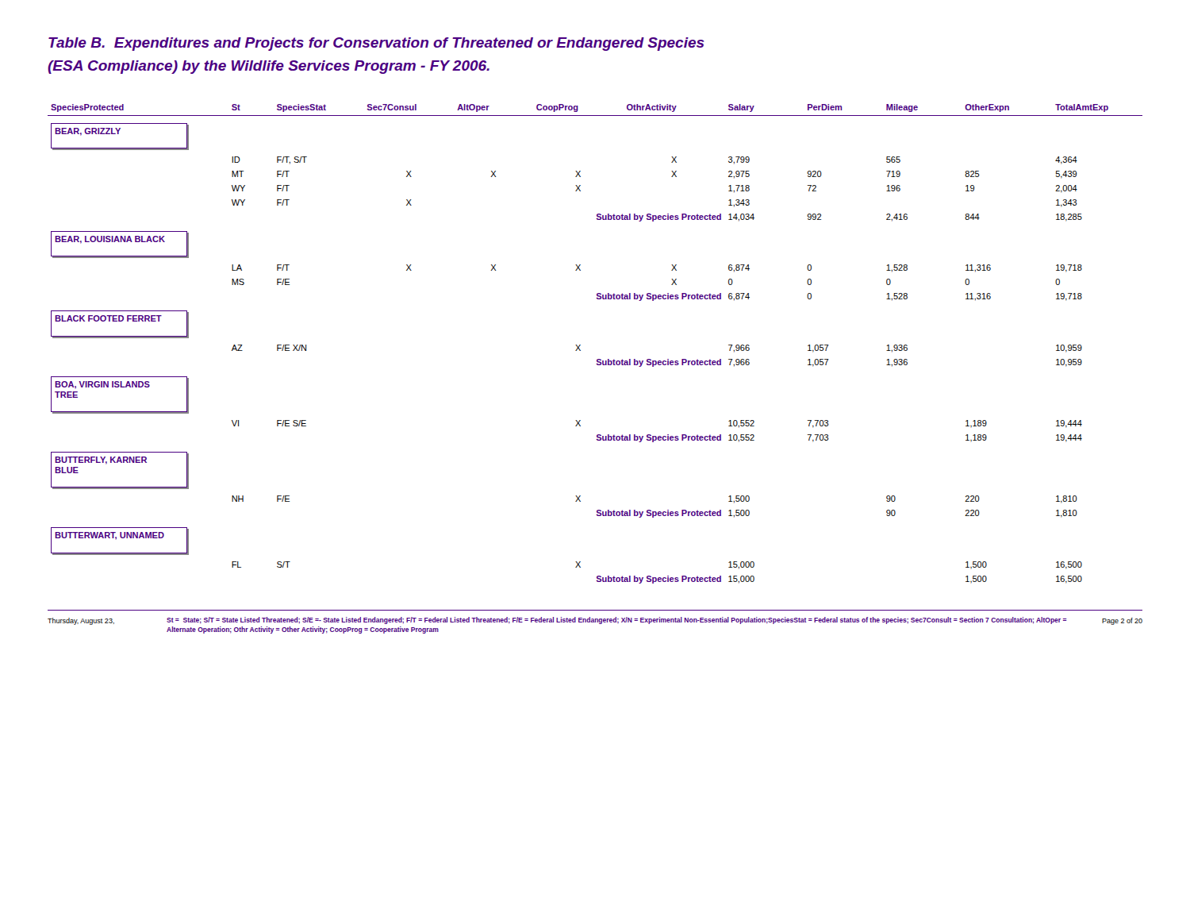Table B. Expenditures and Projects for Conservation of Threatened or Endangered Species
(ESA Compliance) by the Wildlife Services Program - FY 2006.
| SpeciesProtected | St | SpeciesStat | Sec7Consul | AltOper | CoopProg | OthrActivity | Salary | PerDiem | Mileage | OtherExpn | TotalAmtExp |
| --- | --- | --- | --- | --- | --- | --- | --- | --- | --- | --- | --- |
| BEAR, GRIZZLY |
| | ID | F/T, S/T | | | | X | 3,799 | | 565 | | 4,364 |
| | MT | F/T | X | X | X | X | 2,975 | 920 | 719 | 825 | 5,439 |
| | WY | F/T | | | X | | 1,718 | 72 | 196 | 19 | 2,004 |
| | WY | F/T | X | | | | 1,343 | | | | 1,343 |
| | | | | | Subtotal by Species Protected | 14,034 | 992 | 2,416 | 844 | 18,285 |
| BEAR, LOUISIANA BLACK |
| | LA | F/T | X | X | X | X | 6,874 | 0 | 1,528 | 11,316 | 19,718 |
| | MS | F/E | | | | X | 0 | 0 | 0 | 0 | 0 |
| | | | | | Subtotal by Species Protected | 6,874 | 0 | 1,528 | 11,316 | 19,718 |
| BLACK FOOTED FERRET |
| | AZ | F/E X/N | | | X | | 7,966 | 1,057 | 1,936 | | 10,959 |
| | | | | | Subtotal by Species Protected | 7,966 | 1,057 | 1,936 | | 10,959 |
| BOA, VIRGIN ISLANDS TREE |
| | VI | F/E S/E | | | X | | 10,552 | 7,703 | | 1,189 | 19,444 |
| | | | | | Subtotal by Species Protected | 10,552 | 7,703 | | 1,189 | 19,444 |
| BUTTERFLY, KARNER BLUE |
| | NH | F/E | | | X | | 1,500 | | 90 | 220 | 1,810 |
| | | | | | Subtotal by Species Protected | 1,500 | | 90 | 220 | 1,810 |
| BUTTERWART, UNNAMED |
| | FL | S/T | | | X | | 15,000 | | | 1,500 | 16,500 |
| | | | | | Subtotal by Species Protected | 15,000 | | | 1,500 | 16,500 |
Thursday, August 23,
St = State; S/T = State Listed Threatened; S/E =- State Listed Endangered; F/T = Federal Listed Threatened; F/E = Federal Listed Endangered; X/N = Experimental Non-Essential Population;SpeciesStat = Federal status of the species; Sec7Consult = Section 7 Consultation; AltOper = Alternate Operation; Othr Activity = Other Activity; CoopProg = Cooperative Program
Page 2 of 20